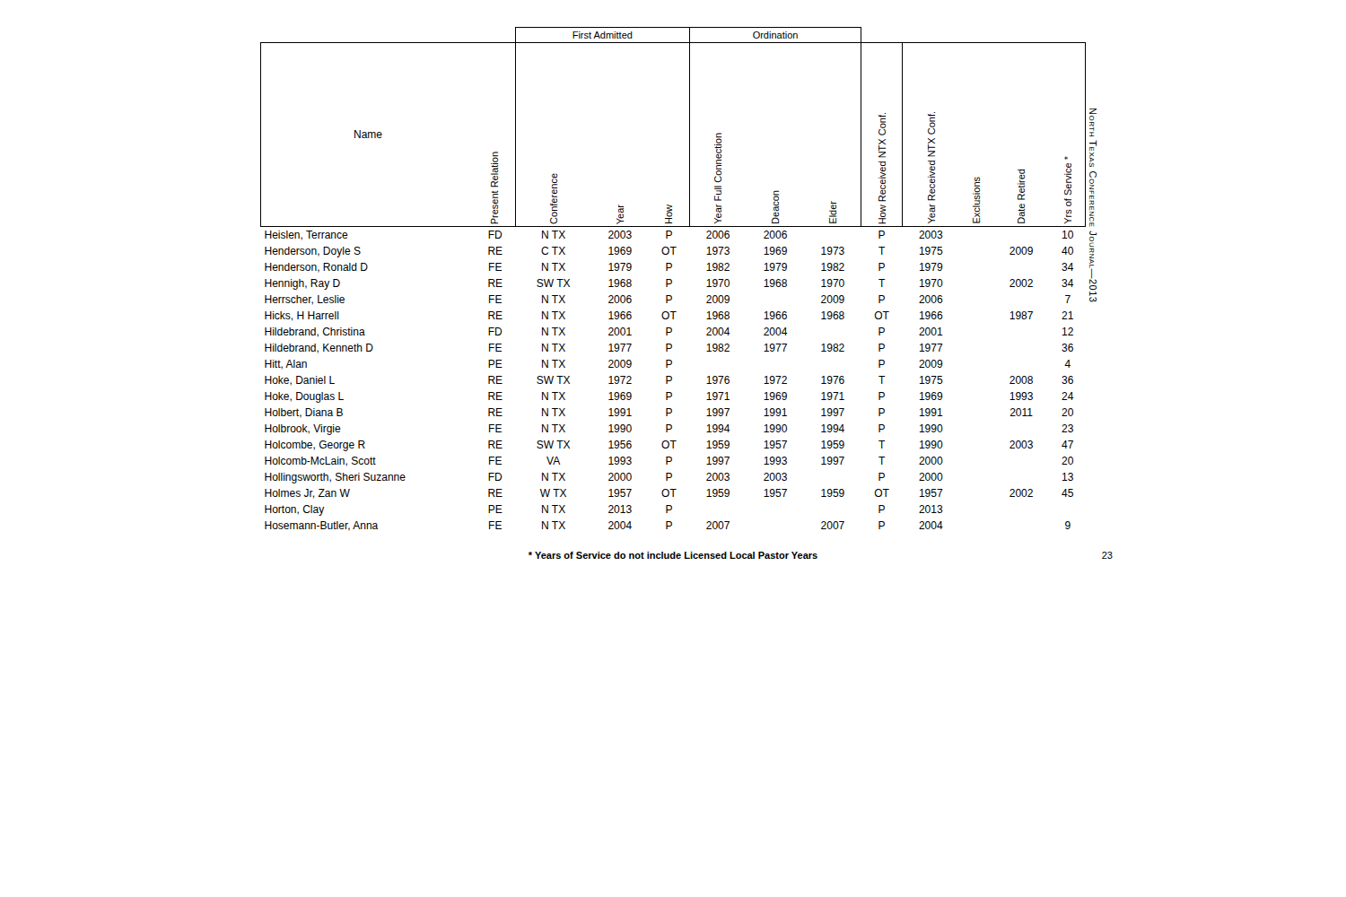North Texas Conference Journal—2013
| | | First Admitted | Ordination | | | | | |
| --- | --- | --- | --- | --- | --- | --- | --- | --- |
| Name | Present Relation | Conference | Year | How | Year Full Connection | Deacon | Elder | How Received NTX Conf. | Year Received NTX Conf. | Exclusions | Date Retired | Yrs of Service * |
| Heislen, Terrance | FD | N TX | 2003 | P | 2006 | 2006 | | P | 2003 | | | 10 |
| Henderson, Doyle S | RE | C TX | 1969 | OT | 1973 | 1969 | 1973 | T | 1975 | | 2009 | 40 |
| Henderson, Ronald D | FE | N TX | 1979 | P | 1982 | 1979 | 1982 | P | 1979 | | | 34 |
| Hennigh, Ray D | RE | SW TX | 1968 | P | 1970 | 1968 | 1970 | T | 1970 | | 2002 | 34 |
| Herrscher, Leslie | FE | N TX | 2006 | P | 2009 | | 2009 | P | 2006 | | | 7 |
| Hicks, H Harrell | RE | N TX | 1966 | OT | 1968 | 1966 | 1968 | OT | 1966 | | 1987 | 21 |
| Hildebrand, Christina | FD | N TX | 2001 | P | 2004 | 2004 | | P | 2001 | | | 12 |
| Hildebrand, Kenneth D | FE | N TX | 1977 | P | 1982 | 1977 | 1982 | P | 1977 | | | 36 |
| Hitt, Alan | PE | N TX | 2009 | P | | | | P | 2009 | | | 4 |
| Hoke, Daniel L | RE | SW TX | 1972 | P | 1976 | 1972 | 1976 | T | 1975 | | 2008 | 36 |
| Hoke, Douglas L | RE | N TX | 1969 | P | 1971 | 1969 | 1971 | P | 1969 | | 1993 | 24 |
| Holbert, Diana B | RE | N TX | 1991 | P | 1997 | 1991 | 1997 | P | 1991 | | 2011 | 20 |
| Holbrook, Virgie | FE | N TX | 1990 | P | 1994 | 1990 | 1994 | P | 1990 | | | 23 |
| Holcombe, George R | RE | SW TX | 1956 | OT | 1959 | 1957 | 1959 | T | 1990 | | 2003 | 47 |
| Holcomb-McLain, Scott | FE | VA | 1993 | P | 1997 | 1993 | 1997 | T | 2000 | | | 20 |
| Hollingsworth, Sheri Suzanne | FD | N TX | 2000 | P | 2003 | 2003 | | P | 2000 | | | 13 |
| Holmes Jr, Zan W | RE | W TX | 1957 | OT | 1959 | 1957 | 1959 | OT | 1957 | | 2002 | 45 |
| Horton, Clay | PE | N TX | 2013 | P | | | | P | 2013 | | | |
| Hosemann-Butler, Anna | FE | N TX | 2004 | P | 2007 | | 2007 | P | 2004 | | | 9 |
* Years of Service do not include Licensed Local Pastor Years
23